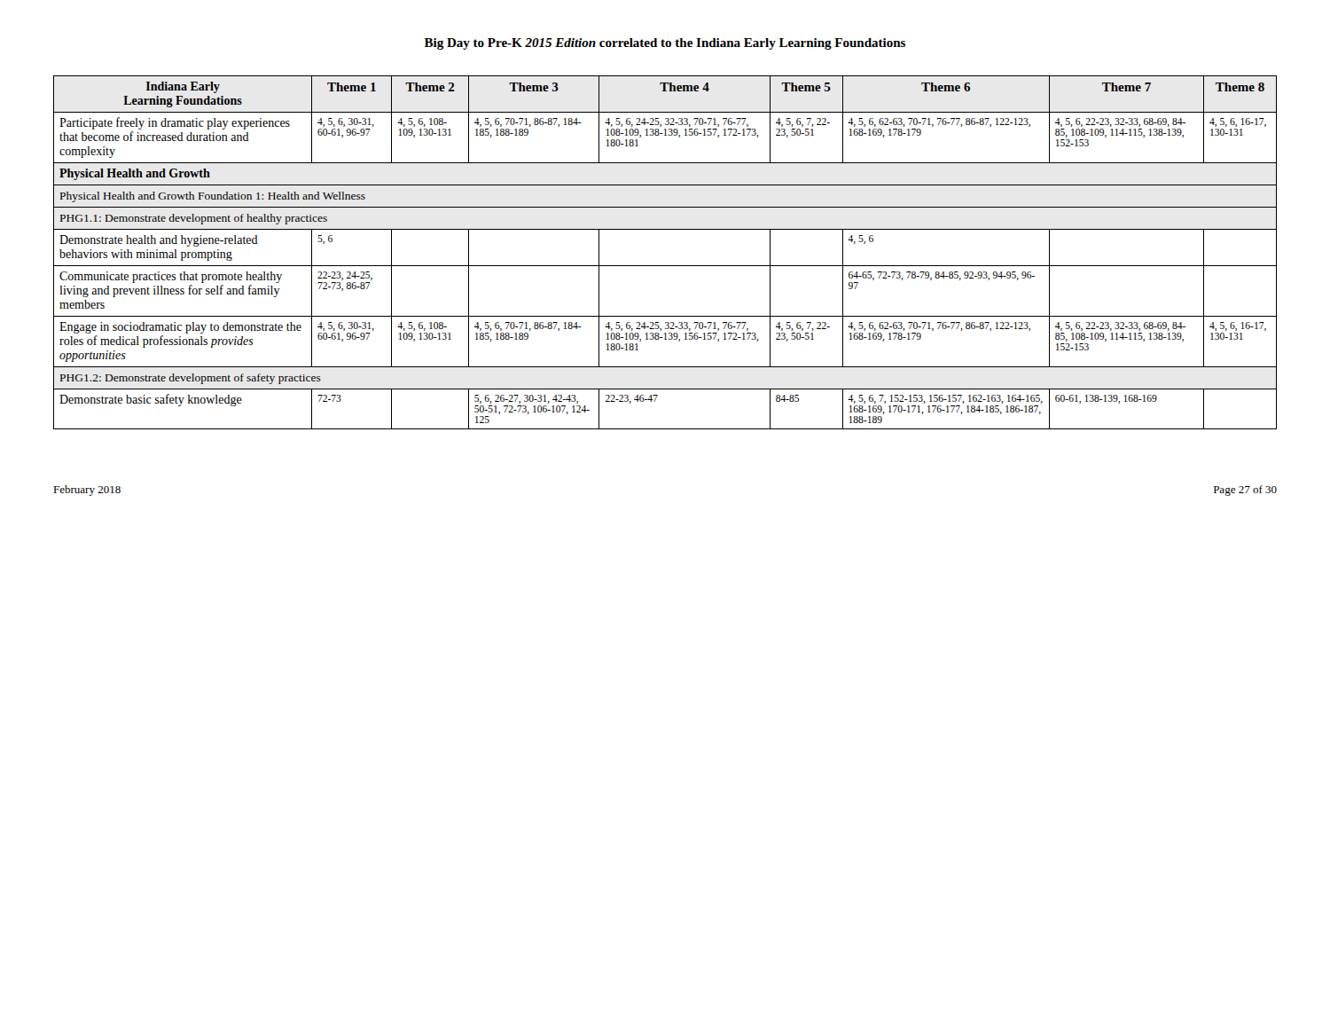Big Day to Pre-K 2015 Edition correlated to the Indiana Early Learning Foundations
| Indiana Early Learning Foundations | Theme 1 | Theme 2 | Theme 3 | Theme 4 | Theme 5 | Theme 6 | Theme 7 | Theme 8 |
| --- | --- | --- | --- | --- | --- | --- | --- | --- |
| Participate freely in dramatic play experiences that become of increased duration and complexity | 4, 5, 6, 30-31, 60-61, 96-97 | 4, 5, 6, 108-109, 130-131 | 4, 5, 6, 70-71, 86-87, 184-185, 188-189 | 4, 5, 6, 24-25, 32-33, 70-71, 76-77, 108-109, 138-139, 156-157, 172-173, 180-181 | 4, 5, 6, 7, 22-23, 50-51 | 4, 5, 6, 62-63, 70-71, 76-77, 86-87, 122-123, 168-169, 178-179 | 4, 5, 6, 22-23, 32-33, 68-69, 84-85, 108-109, 114-115, 138-139, 152-153 | 4, 5, 6, 16-17, 130-131 |
| Physical Health and Growth |
| Physical Health and Growth Foundation 1: Health and Wellness |
| PHG1.1: Demonstrate development of healthy practices |
| Demonstrate health and hygiene-related behaviors with minimal prompting | 5, 6 | | | | | 4, 5, 6 | | |
| Communicate practices that promote healthy living and prevent illness for self and family members | 22-23, 24-25, 72-73, 86-87 | | | | | 64-65, 72-73, 78-79, 84-85, 92-93, 94-95, 96-97 | | |
| Engage in sociodramatic play to demonstrate the roles of medical professionals provides opportunities | 4, 5, 6, 30-31, 60-61, 96-97 | 4, 5, 6, 108-109, 130-131 | 4, 5, 6, 70-71, 86-87, 184-185, 188-189 | 4, 5, 6, 24-25, 32-33, 70-71, 76-77, 108-109, 138-139, 156-157, 172-173, 180-181 | 4, 5, 6, 7, 22-23, 50-51 | 4, 5, 6, 62-63, 70-71, 76-77, 86-87, 122-123, 168-169, 178-179 | 4, 5, 6, 22-23, 32-33, 68-69, 84-85, 108-109, 114-115, 138-139, 152-153 | 4, 5, 6, 16-17, 130-131 |
| PHG1.2: Demonstrate development of safety practices |
| Demonstrate basic safety knowledge | 72-73 | | 5, 6, 26-27, 30-31, 42-43, 50-51, 72-73, 106-107, 124-125 | 22-23, 46-47 | 84-85 | 4, 5, 6, 7, 152-153, 156-157, 162-163, 164-165, 168-169, 170-171, 176-177, 184-185, 186-187, 188-189 | 60-61, 138-139, 168-169 | |
February 2018 Page 27 of 30